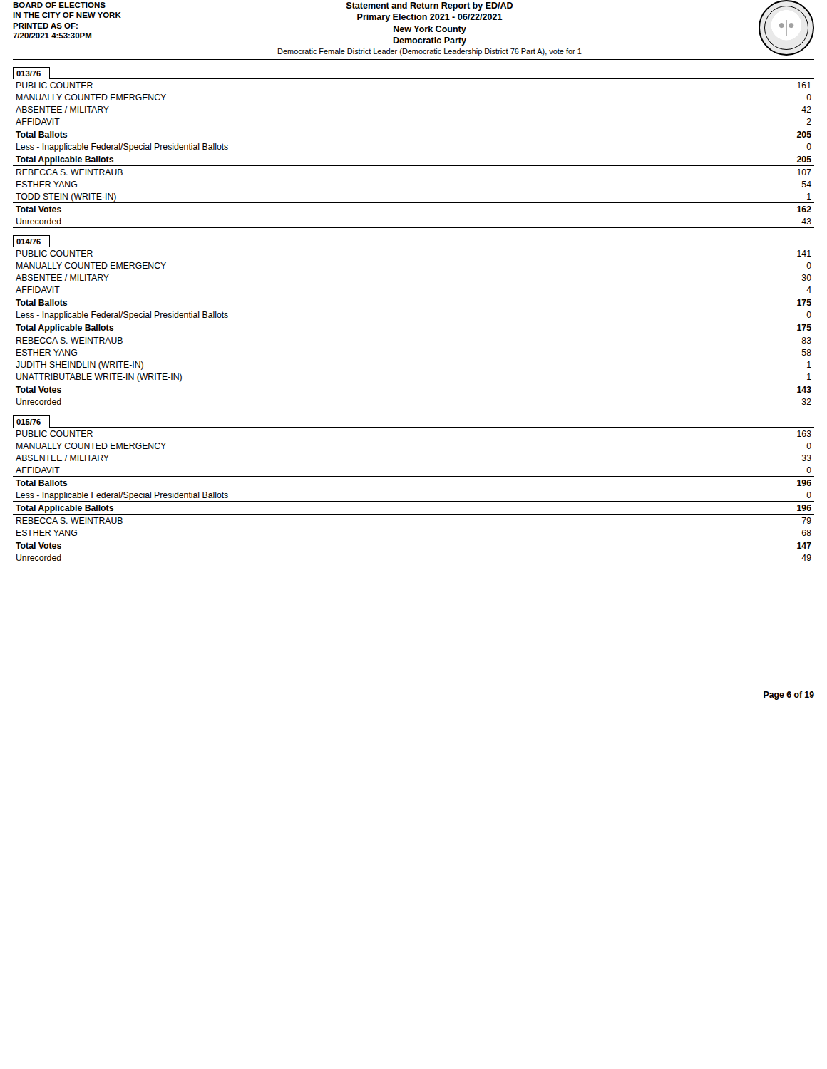BOARD OF ELECTIONS
IN THE CITY OF NEW YORK
PRINTED AS OF:
7/20/2021 4:53:30PM
Statement and Return Report by ED/AD
Primary Election 2021 - 06/22/2021
New York County
Democratic Party
Democratic Female District Leader (Democratic Leadership District 76 Part A), vote for 1
013/76
| PUBLIC COUNTER | 161 |
| MANUALLY COUNTED EMERGENCY | 0 |
| ABSENTEE / MILITARY | 42 |
| AFFIDAVIT | 2 |
| Total Ballots | 205 |
| Less - Inapplicable Federal/Special Presidential Ballots | 0 |
| Total Applicable Ballots | 205 |
| REBECCA S. WEINTRAUB | 107 |
| ESTHER YANG | 54 |
| TODD STEIN (WRITE-IN) | 1 |
| Total Votes | 162 |
| Unrecorded | 43 |
014/76
| PUBLIC COUNTER | 141 |
| MANUALLY COUNTED EMERGENCY | 0 |
| ABSENTEE / MILITARY | 30 |
| AFFIDAVIT | 4 |
| Total Ballots | 175 |
| Less - Inapplicable Federal/Special Presidential Ballots | 0 |
| Total Applicable Ballots | 175 |
| REBECCA S. WEINTRAUB | 83 |
| ESTHER YANG | 58 |
| JUDITH SHEINDLIN (WRITE-IN) | 1 |
| UNATTRIBUTABLE WRITE-IN (WRITE-IN) | 1 |
| Total Votes | 143 |
| Unrecorded | 32 |
015/76
| PUBLIC COUNTER | 163 |
| MANUALLY COUNTED EMERGENCY | 0 |
| ABSENTEE / MILITARY | 33 |
| AFFIDAVIT | 0 |
| Total Ballots | 196 |
| Less - Inapplicable Federal/Special Presidential Ballots | 0 |
| Total Applicable Ballots | 196 |
| REBECCA S. WEINTRAUB | 79 |
| ESTHER YANG | 68 |
| Total Votes | 147 |
| Unrecorded | 49 |
Page 6 of 19